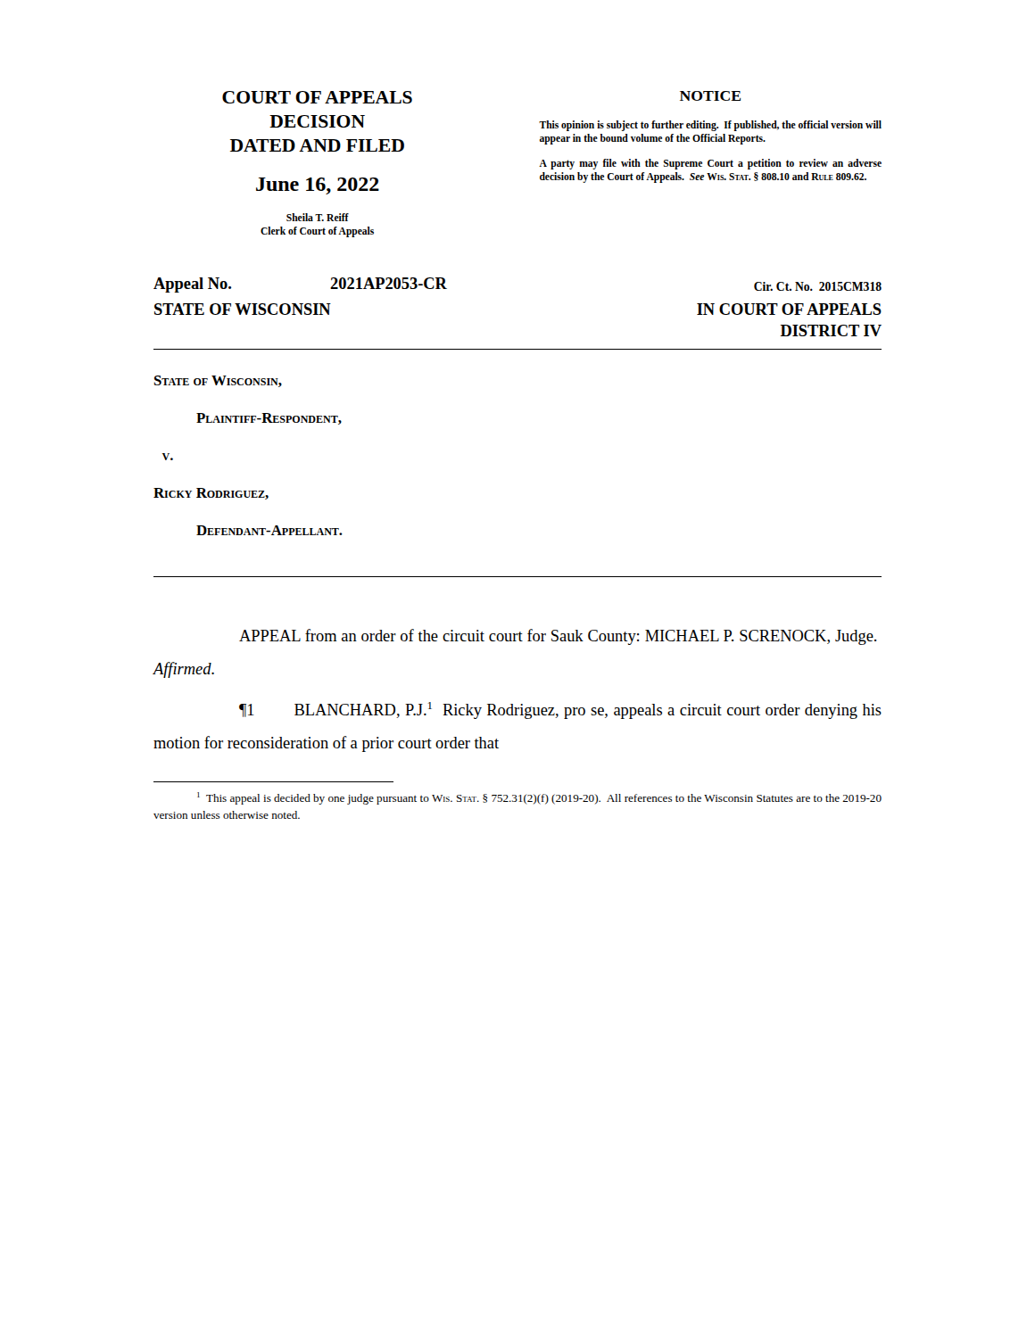| COURT OF APPEALS DECISION DATED AND FILED June 16, 2022 Sheila T. Reiff Clerk of Court of Appeals | | NOTICE This opinion is subject to further editing. If published, the official version will appear in the bound volume of the Official Reports. A party may file with the Supreme Court a petition to review an adverse decision by the Court of Appeals. See Wis. Stat. § 808.10 and Rule 809.62. |
| Appeal No. | 2021AP2053-CR | Cir. Ct. No. 2015CM318 |
| STATE OF WISCONSIN | IN COURT OF APPEALS DISTRICT IV |
State of Wisconsin,
Plaintiff-Respondent,
v.
Ricky Rodriguez,
Defendant-Appellant.
APPEAL from an order of the circuit court for Sauk County: MICHAEL P. SCRENOCK, Judge. Affirmed.
¶1 BLANCHARD, P.J.1 Ricky Rodriguez, pro se, appeals a circuit court order denying his motion for reconsideration of a prior court order that
1 This appeal is decided by one judge pursuant to Wis. Stat. § 752.31(2)(f) (2019-20). All references to the Wisconsin Statutes are to the 2019-20 version unless otherwise noted.